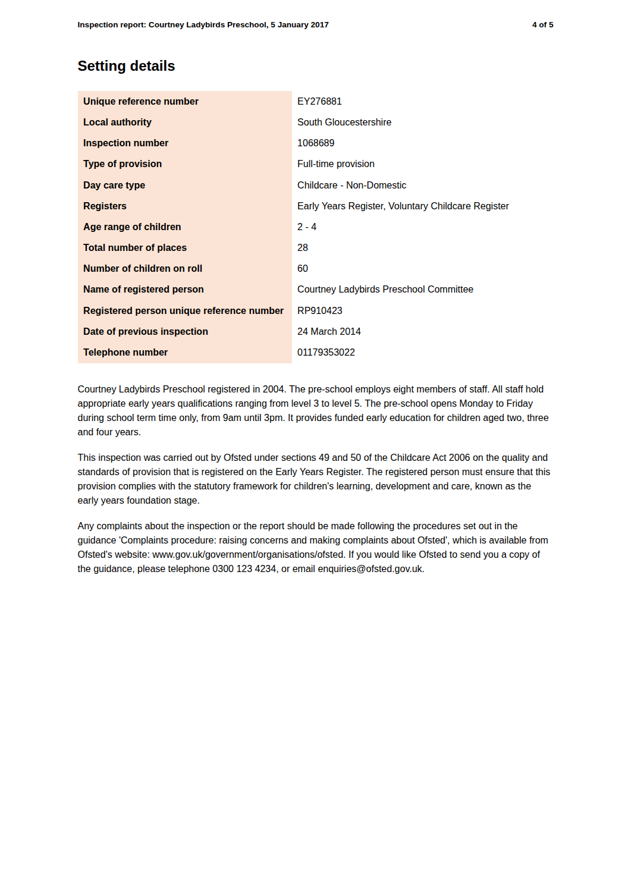Inspection report: Courtney Ladybirds Preschool, 5 January 2017 4 of 5
Setting details
| Unique reference number | EY276881 |
| Local authority | South Gloucestershire |
| Inspection number | 1068689 |
| Type of provision | Full-time provision |
| Day care type | Childcare - Non-Domestic |
| Registers | Early Years Register, Voluntary Childcare Register |
| Age range of children | 2 - 4 |
| Total number of places | 28 |
| Number of children on roll | 60 |
| Name of registered person | Courtney Ladybirds Preschool Committee |
| Registered person unique reference number | RP910423 |
| Date of previous inspection | 24 March 2014 |
| Telephone number | 01179353022 |
Courtney Ladybirds Preschool registered in 2004. The pre-school employs eight members of staff. All staff hold appropriate early years qualifications ranging from level 3 to level 5. The pre-school opens Monday to Friday during school term time only, from 9am until 3pm. It provides funded early education for children aged two, three and four years.
This inspection was carried out by Ofsted under sections 49 and 50 of the Childcare Act 2006 on the quality and standards of provision that is registered on the Early Years Register. The registered person must ensure that this provision complies with the statutory framework for children's learning, development and care, known as the early years foundation stage.
Any complaints about the inspection or the report should be made following the procedures set out in the guidance 'Complaints procedure: raising concerns and making complaints about Ofsted', which is available from Ofsted's website: www.gov.uk/government/organisations/ofsted. If you would like Ofsted to send you a copy of the guidance, please telephone 0300 123 4234, or email enquiries@ofsted.gov.uk.